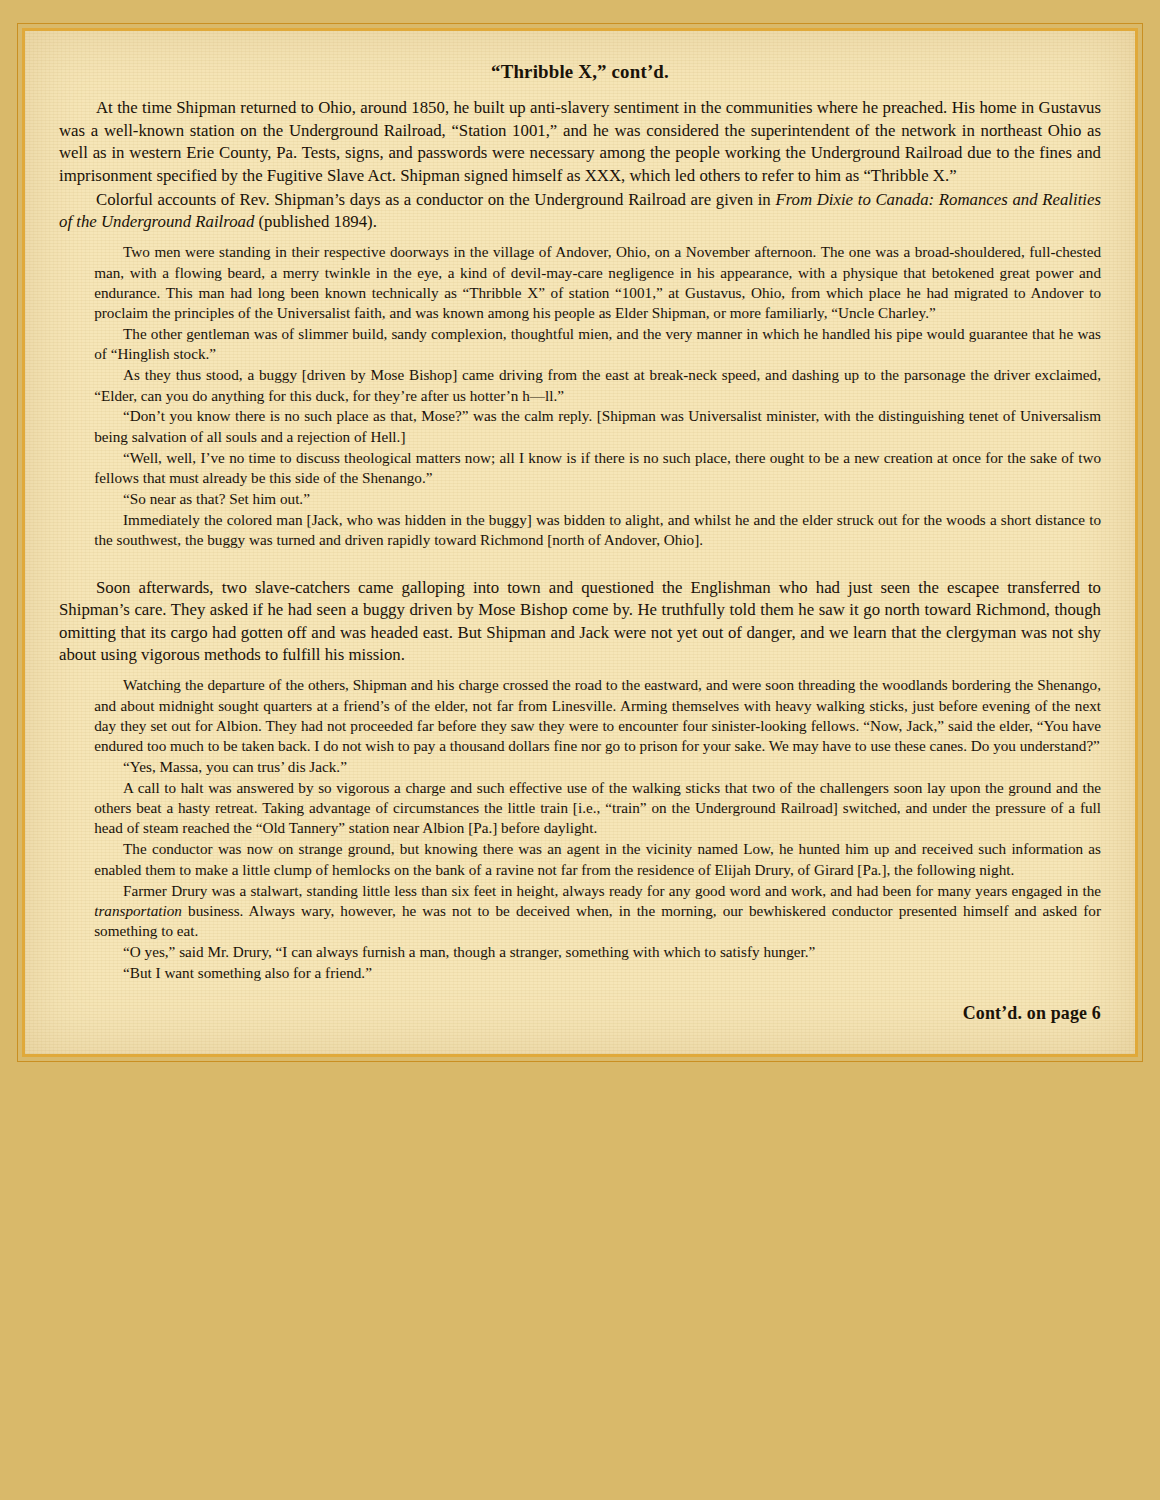“Thribble X,” cont’d.
At the time Shipman returned to Ohio, around 1850, he built up anti-slavery sentiment in the communities where he preached. His home in Gustavus was a well-known station on the Underground Railroad, “Station 1001,” and he was considered the superintendent of the network in northeast Ohio as well as in western Erie County, Pa. Tests, signs, and passwords were necessary among the people working the Underground Railroad due to the fines and imprisonment specified by the Fugitive Slave Act. Shipman signed himself as XXX, which led others to refer to him as “Thribble X.”
Colorful accounts of Rev. Shipman’s days as a conductor on the Underground Railroad are given in From Dixie to Canada: Romances and Realities of the Underground Railroad (published 1894).
Two men were standing in their respective doorways in the village of Andover, Ohio, on a November afternoon. The one was a broad-shouldered, full-chested man, with a flowing beard, a merry twinkle in the eye, a kind of devil-may-care negligence in his appearance, with a physique that betokened great power and endurance. This man had long been known technically as “Thribble X” of station “1001,” at Gustavus, Ohio, from which place he had migrated to Andover to proclaim the principles of the Universalist faith, and was known among his people as Elder Shipman, or more familiarly, “Uncle Charley.”
The other gentleman was of slimmer build, sandy complexion, thoughtful mien, and the very manner in which he handled his pipe would guarantee that he was of “Hinglish stock.”
As they thus stood, a buggy [driven by Mose Bishop] came driving from the east at break-neck speed, and dashing up to the parsonage the driver exclaimed, “Elder, can you do anything for this duck, for they’re after us hotter’n h—ll.”
“Don’t you know there is no such place as that, Mose?” was the calm reply. [Shipman was Universalist minister, with the distinguishing tenet of Universalism being salvation of all souls and a rejection of Hell.]
“Well, well, I’ve no time to discuss theological matters now; all I know is if there is no such place, there ought to be a new creation at once for the sake of two fellows that must already be this side of the Shenango.”
“So near as that? Set him out.”
Immediately the colored man [Jack, who was hidden in the buggy] was bidden to alight, and whilst he and the elder struck out for the woods a short distance to the southwest, the buggy was turned and driven rapidly toward Richmond [north of Andover, Ohio].
Soon afterwards, two slave-catchers came galloping into town and questioned the Englishman who had just seen the escapee transferred to Shipman’s care. They asked if he had seen a buggy driven by Mose Bishop come by. He truthfully told them he saw it go north toward Richmond, though omitting that its cargo had gotten off and was headed east. But Shipman and Jack were not yet out of danger, and we learn that the clergyman was not shy about using vigorous methods to fulfill his mission.
Watching the departure of the others, Shipman and his charge crossed the road to the eastward, and were soon threading the woodlands bordering the Shenango, and about midnight sought quarters at a friend’s of the elder, not far from Linesville. Arming themselves with heavy walking sticks, just before evening of the next day they set out for Albion. They had not proceeded far before they saw they were to encounter four sinister-looking fellows. “Now, Jack,” said the elder, “You have endured too much to be taken back. I do not wish to pay a thousand dollars fine nor go to prison for your sake. We may have to use these canes. Do you understand?”
“Yes, Massa, you can trus’ dis Jack.”
A call to halt was answered by so vigorous a charge and such effective use of the walking sticks that two of the challengers soon lay upon the ground and the others beat a hasty retreat. Taking advantage of circumstances the little train [i.e., “train” on the Underground Railroad] switched, and under the pressure of a full head of steam reached the “Old Tannery” station near Albion [Pa.] before daylight.
The conductor was now on strange ground, but knowing there was an agent in the vicinity named Low, he hunted him up and received such information as enabled them to make a little clump of hemlocks on the bank of a ravine not far from the residence of Elijah Drury, of Girard [Pa.], the following night.
Farmer Drury was a stalwart, standing little less than six feet in height, always ready for any good word and work, and had been for many years engaged in the transportation business. Always wary, however, he was not to be deceived when, in the morning, our bewhiskered conductor presented himself and asked for something to eat.
“O yes,” said Mr. Drury, “I can always furnish a man, though a stranger, something with which to satisfy hunger.”
“But I want something also for a friend.”
Cont’d. on page 6